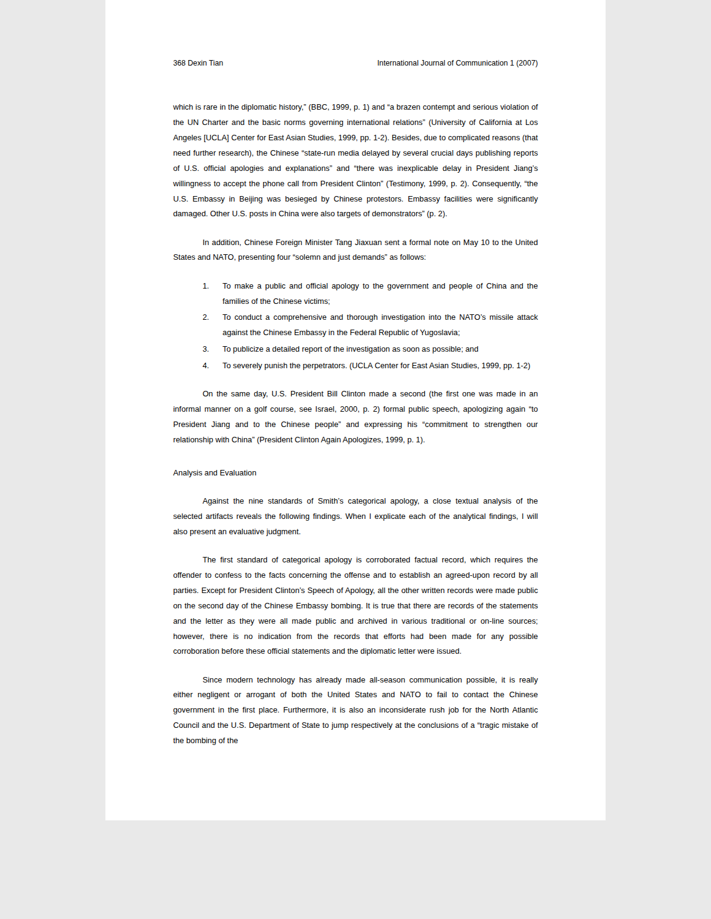368 Dexin Tian International Journal of Communication 1 (2007)
which is rare in the diplomatic history,” (BBC, 1999, p. 1) and “a brazen contempt and serious violation of the UN Charter and the basic norms governing international relations” (University of California at Los Angeles [UCLA] Center for East Asian Studies, 1999, pp. 1-2). Besides, due to complicated reasons (that need further research), the Chinese “state-run media delayed by several crucial days publishing reports of U.S. official apologies and explanations” and “there was inexplicable delay in President Jiang’s willingness to accept the phone call from President Clinton” (Testimony, 1999, p. 2). Consequently, “the U.S. Embassy in Beijing was besieged by Chinese protestors. Embassy facilities were significantly damaged. Other U.S. posts in China were also targets of demonstrators” (p. 2).
In addition, Chinese Foreign Minister Tang Jiaxuan sent a formal note on May 10 to the United States and NATO, presenting four “solemn and just demands” as follows:
1. To make a public and official apology to the government and people of China and the families of the Chinese victims;
2. To conduct a comprehensive and thorough investigation into the NATO’s missile attack against the Chinese Embassy in the Federal Republic of Yugoslavia;
3. To publicize a detailed report of the investigation as soon as possible; and
4. To severely punish the perpetrators. (UCLA Center for East Asian Studies, 1999, pp. 1-2)
On the same day, U.S. President Bill Clinton made a second (the first one was made in an informal manner on a golf course, see Israel, 2000, p. 2) formal public speech, apologizing again “to President Jiang and to the Chinese people” and expressing his “commitment to strengthen our relationship with China” (President Clinton Again Apologizes, 1999, p. 1).
Analysis and Evaluation
Against the nine standards of Smith’s categorical apology, a close textual analysis of the selected artifacts reveals the following findings. When I explicate each of the analytical findings, I will also present an evaluative judgment.
The first standard of categorical apology is corroborated factual record, which requires the offender to confess to the facts concerning the offense and to establish an agreed-upon record by all parties. Except for President Clinton’s Speech of Apology, all the other written records were made public on the second day of the Chinese Embassy bombing. It is true that there are records of the statements and the letter as they were all made public and archived in various traditional or on-line sources; however, there is no indication from the records that efforts had been made for any possible corroboration before these official statements and the diplomatic letter were issued.
Since modern technology has already made all-season communication possible, it is really either negligent or arrogant of both the United States and NATO to fail to contact the Chinese government in the first place. Furthermore, it is also an inconsiderate rush job for the North Atlantic Council and the U.S. Department of State to jump respectively at the conclusions of a “tragic mistake of the bombing of the